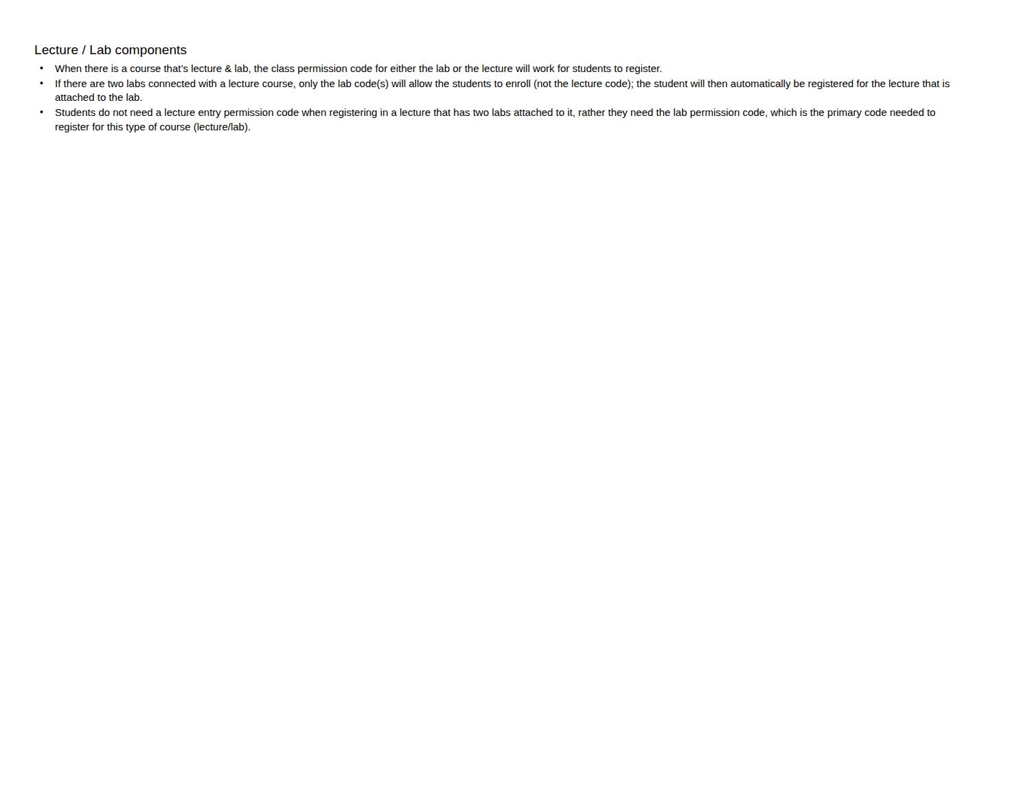Lecture / Lab components
When there is a course that’s lecture & lab, the class permission code for either the lab or the lecture will work for students to register.
If there are two labs connected with a lecture course, only the lab code(s) will allow the students to enroll (not the lecture code); the student will then automatically be registered for the lecture that is attached to the lab.
Students do not need a lecture entry permission code when registering in a lecture that has two labs attached to it, rather they need the lab permission code, which is the primary code needed to register for this type of course (lecture/lab).